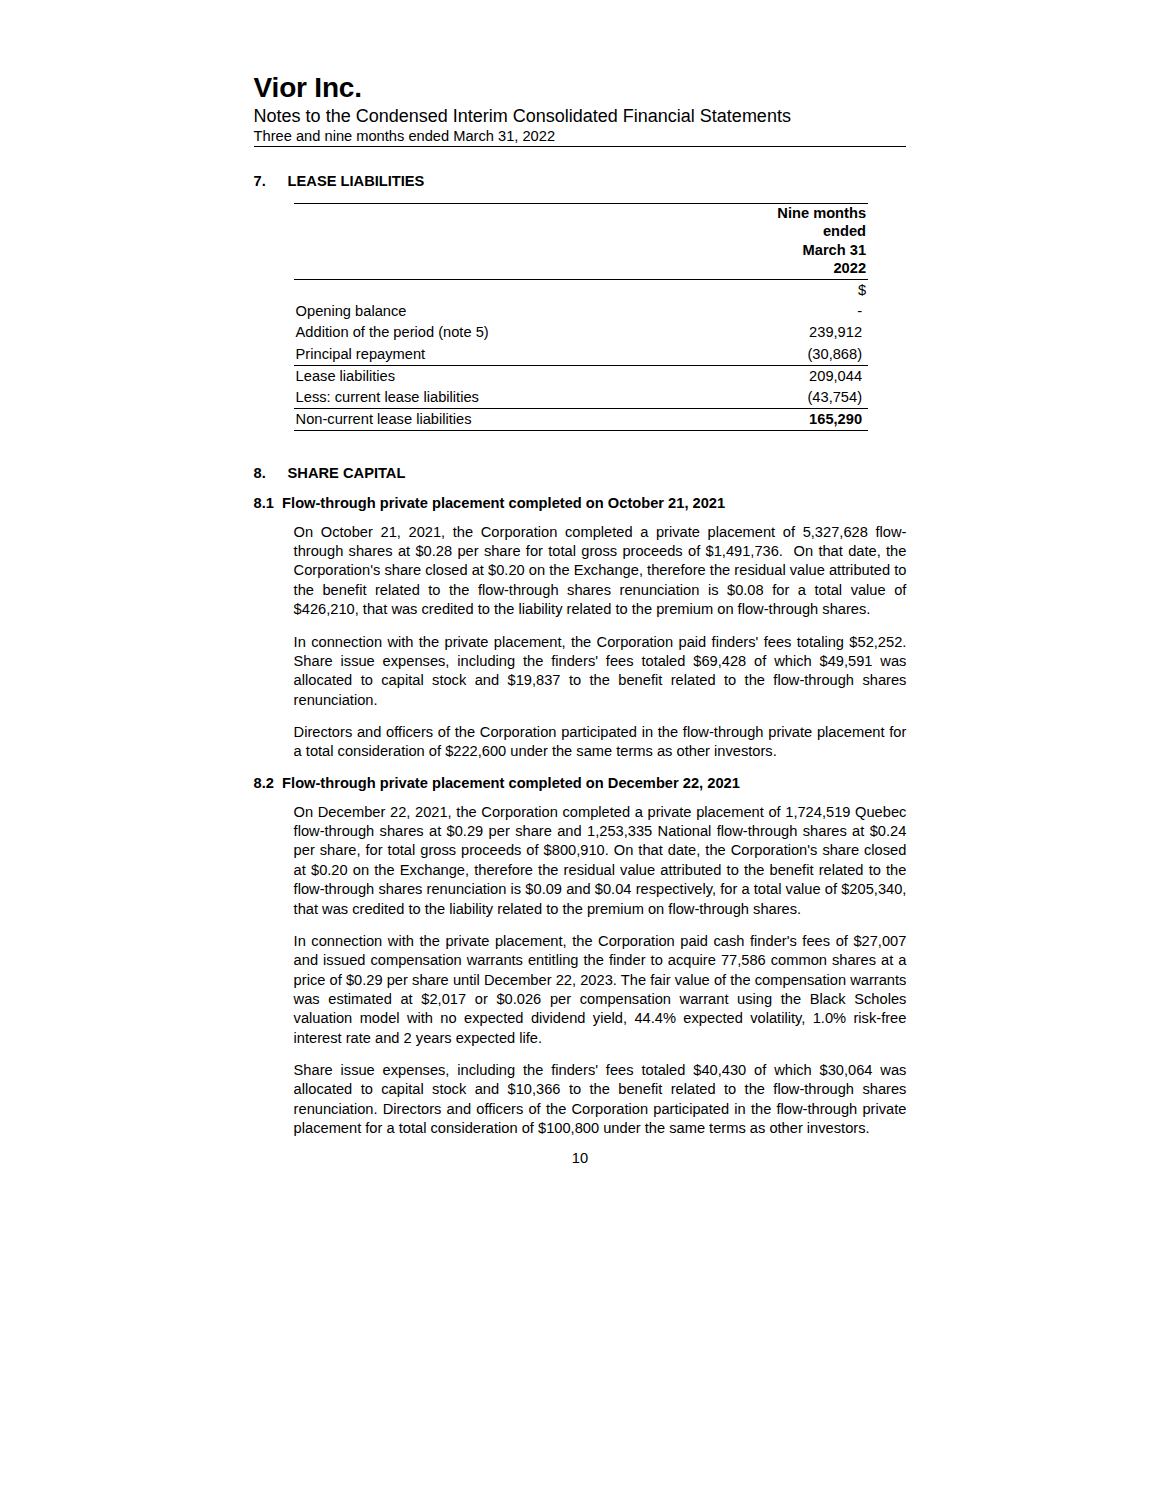Vior Inc.
Notes to the Condensed Interim Consolidated Financial Statements
Three and nine months ended March 31, 2022
7. LEASE LIABILITIES
| | Nine months ended March 31 2022 |
| | $ |
| Opening balance | - |
| Addition of the period (note 5) | 239,912 |
| Principal repayment | (30,868) |
| Lease liabilities | 209,044 |
| Less: current lease liabilities | (43,754) |
| Non-current lease liabilities | 165,290 |
8. SHARE CAPITAL
8.1 Flow-through private placement completed on October 21, 2021
On October 21, 2021, the Corporation completed a private placement of 5,327,628 flow-through shares at $0.28 per share for total gross proceeds of $1,491,736. On that date, the Corporation's share closed at $0.20 on the Exchange, therefore the residual value attributed to the benefit related to the flow-through shares renunciation is $0.08 for a total value of $426,210, that was credited to the liability related to the premium on flow-through shares.
In connection with the private placement, the Corporation paid finders' fees totaling $52,252. Share issue expenses, including the finders' fees totaled $69,428 of which $49,591 was allocated to capital stock and $19,837 to the benefit related to the flow-through shares renunciation.
Directors and officers of the Corporation participated in the flow-through private placement for a total consideration of $222,600 under the same terms as other investors.
8.2 Flow-through private placement completed on December 22, 2021
On December 22, 2021, the Corporation completed a private placement of 1,724,519 Quebec flow-through shares at $0.29 per share and 1,253,335 National flow-through shares at $0.24 per share, for total gross proceeds of $800,910. On that date, the Corporation's share closed at $0.20 on the Exchange, therefore the residual value attributed to the benefit related to the flow-through shares renunciation is $0.09 and $0.04 respectively, for a total value of $205,340, that was credited to the liability related to the premium on flow-through shares.
In connection with the private placement, the Corporation paid cash finder's fees of $27,007 and issued compensation warrants entitling the finder to acquire 77,586 common shares at a price of $0.29 per share until December 22, 2023. The fair value of the compensation warrants was estimated at $2,017 or $0.026 per compensation warrant using the Black Scholes valuation model with no expected dividend yield, 44.4% expected volatility, 1.0% risk-free interest rate and 2 years expected life.
Share issue expenses, including the finders' fees totaled $40,430 of which $30,064 was allocated to capital stock and $10,366 to the benefit related to the flow-through shares renunciation. Directors and officers of the Corporation participated in the flow-through private placement for a total consideration of $100,800 under the same terms as other investors.
10